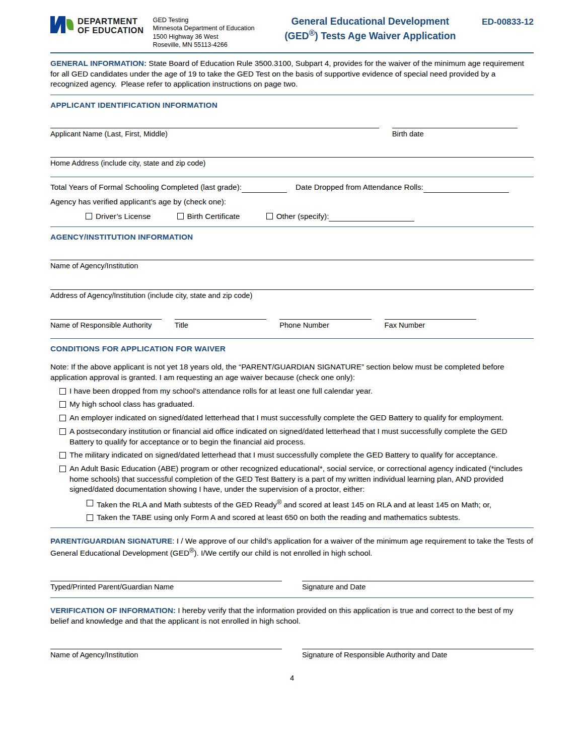DEPARTMENT OF EDUCATION
GED Testing
Minnesota Department of Education
1500 Highway 36 West
Roseville, MN 55113-4266
General Educational Development
(GED®) Tests Age Waiver Application
ED-00833-12
GENERAL INFORMATION: State Board of Education Rule 3500.3100, Subpart 4, provides for the waiver of the minimum age requirement for all GED candidates under the age of 19 to take the GED Test on the basis of supportive evidence of special need provided by a recognized agency. Please refer to application instructions on page two.
APPLICANT IDENTIFICATION INFORMATION
Applicant Name (Last, First, Middle)
Birth date
Home Address (include city, state and zip code)
Total Years of Formal Schooling Completed (last grade): Date Dropped from Attendance Rolls:
Agency has verified applicant’s age by (check one):
Driver’s License Birth Certificate Other (specify):
AGENCY/INSTITUTION INFORMATION
Name of Agency/Institution
Address of Agency/Institution (include city, state and zip code)
Name of Responsible Authority
Title
Phone Number
Fax Number
CONDITIONS FOR APPLICATION FOR WAIVER
Note: If the above applicant is not yet 18 years old, the “PARENT/GUARDIAN SIGNATURE” section below must be completed before application approval is granted. I am requesting an age waiver because (check one only):
I have been dropped from my school’s attendance rolls for at least one full calendar year.
My high school class has graduated.
An employer indicated on signed/dated letterhead that I must successfully complete the GED Battery to qualify for employment.
A postsecondary institution or financial aid office indicated on signed/dated letterhead that I must successfully complete the GED Battery to qualify for acceptance or to begin the financial aid process.
The military indicated on signed/dated letterhead that I must successfully complete the GED Battery to qualify for acceptance.
An Adult Basic Education (ABE) program or other recognized educational*, social service, or correctional agency indicated (*includes home schools) that successful completion of the GED Test Battery is a part of my written individual learning plan, AND provided signed/dated documentation showing I have, under the supervision of a proctor, either:
Taken the RLA and Math subtests of the GED Ready® and scored at least 145 on RLA and at least 145 on Math; or,
Taken the TABE using only Form A and scored at least 650 on both the reading and mathematics subtests.
PARENT/GUARDIAN SIGNATURE: I / We approve of our child’s application for a waiver of the minimum age requirement to take the Tests of General Educational Development (GED®). I/We certify our child is not enrolled in high school.
Typed/Printed Parent/Guardian Name
Signature and Date
VERIFICATION OF INFORMATION: I hereby verify that the information provided on this application is true and correct to the best of my belief and knowledge and that the applicant is not enrolled in high school.
Name of Agency/Institution
Signature of Responsible Authority and Date
4